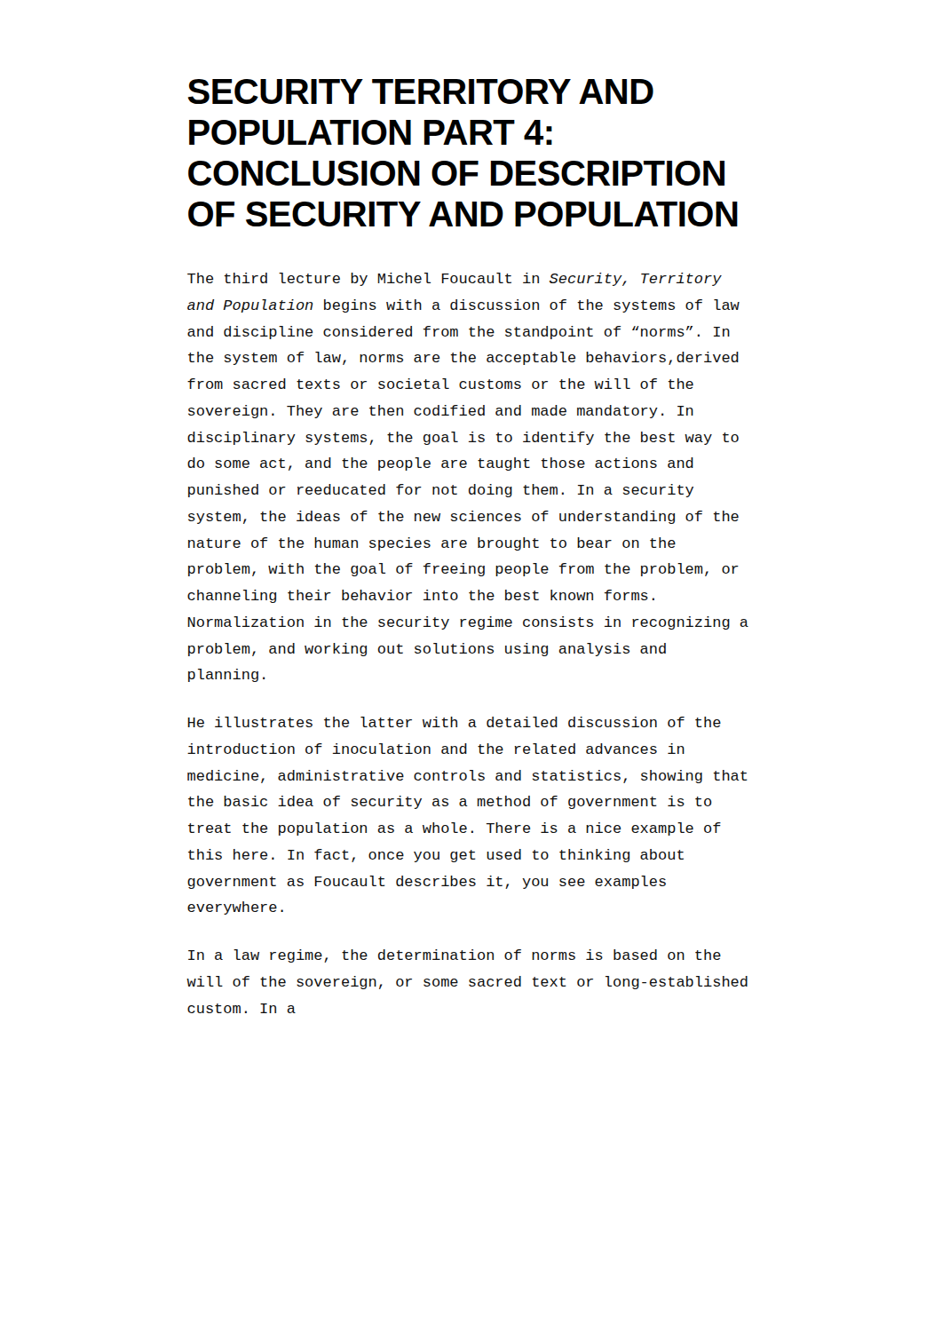SECURITY TERRITORY AND POPULATION PART 4: CONCLUSION OF DESCRIPTION OF SECURITY AND POPULATION
The third lecture by Michel Foucault in Security, Territory and Population begins with a discussion of the systems of law and discipline considered from the standpoint of “norms”. In the system of law, norms are the acceptable behaviors,derived from sacred texts or societal customs or the will of the sovereign. They are then codified and made mandatory. In disciplinary systems, the goal is to identify the best way to do some act, and the people are taught those actions and punished or reeducated for not doing them. In a security system, the ideas of the new sciences of understanding of the nature of the human species are brought to bear on the problem, with the goal of freeing people from the problem, or channeling their behavior into the best known forms. Normalization in the security regime consists in recognizing a problem, and working out solutions using analysis and planning.
He illustrates the latter with a detailed discussion of the introduction of inoculation and the related advances in medicine, administrative controls and statistics, showing that the basic idea of security as a method of government is to treat the population as a whole. There is a nice example of this here. In fact, once you get used to thinking about government as Foucault describes it, you see examples everywhere.
In a law regime, the determination of norms is based on the will of the sovereign, or some sacred text or long-established custom. In a